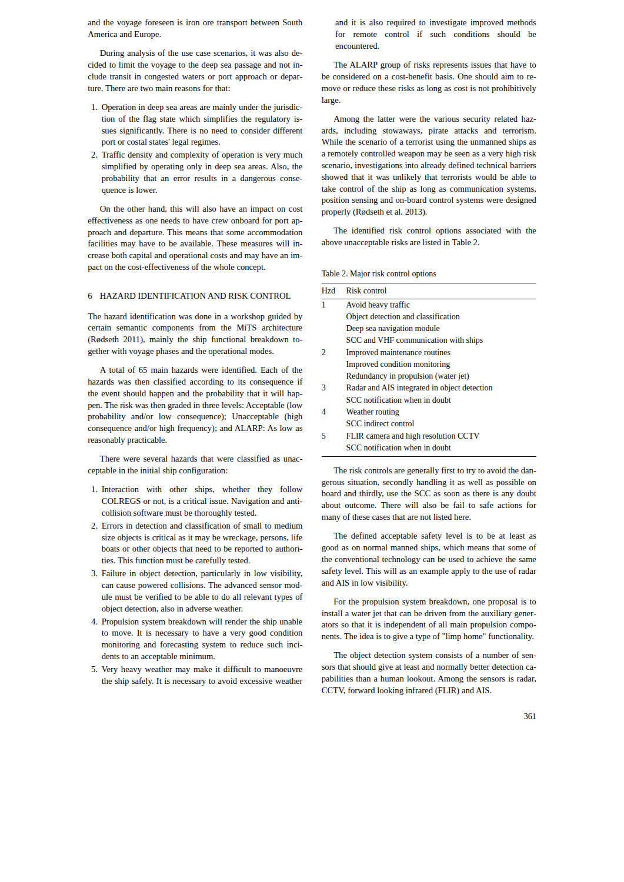and the voyage foreseen is iron ore transport between South America and Europe.
During analysis of the use case scenarios, it was also decided to limit the voyage to the deep sea passage and not include transit in congested waters or port approach or departure. There are two main reasons for that:
Operation in deep sea areas are mainly under the jurisdiction of the flag state which simplifies the regulatory issues significantly. There is no need to consider different port or costal states' legal regimes.
Traffic density and complexity of operation is very much simplified by operating only in deep sea areas. Also, the probability that an error results in a dangerous consequence is lower.
On the other hand, this will also have an impact on cost effectiveness as one needs to have crew onboard for port approach and departure. This means that some accommodation facilities may have to be available. These measures will increase both capital and operational costs and may have an impact on the cost-effectiveness of the whole concept.
6 HAZARD IDENTIFICATION AND RISK CONTROL
The hazard identification was done in a workshop guided by certain semantic components from the MiTS architecture (Rødseth 2011), mainly the ship functional breakdown together with voyage phases and the operational modes.
A total of 65 main hazards were identified. Each of the hazards was then classified according to its consequence if the event should happen and the probability that it will happen. The risk was then graded in three levels: Acceptable (low probability and/or low consequence); Unacceptable (high consequence and/or high frequency); and ALARP: As low as reasonably practicable.
There were several hazards that were classified as unacceptable in the initial ship configuration:
Interaction with other ships, whether they follow COLREGS or not, is a critical issue. Navigation and anti-collision software must be thoroughly tested.
Errors in detection and classification of small to medium size objects is critical as it may be wreckage, persons, life boats or other objects that need to be reported to authorities. This function must be carefully tested.
Failure in object detection, particularly in low visibility, can cause powered collisions. The advanced sensor module must be verified to be able to do all relevant types of object detection, also in adverse weather.
Propulsion system breakdown will render the ship unable to move. It is necessary to have a very good condition monitoring and forecasting system to reduce such incidents to an acceptable minimum.
Very heavy weather may make it difficult to manoeuvre the ship safely. It is necessary to avoid excessive weather and it is also required to investigate improved methods for remote control if such conditions should be encountered.
The ALARP group of risks represents issues that have to be considered on a cost-benefit basis. One should aim to remove or reduce these risks as long as cost is not prohibitively large.
Among the latter were the various security related hazards, including stowaways, pirate attacks and terrorism. While the scenario of a terrorist using the unmanned ships as a remotely controlled weapon may be seen as a very high risk scenario, investigations into already defined technical barriers showed that it was unlikely that terrorists would be able to take control of the ship as long as communication systems, position sensing and on-board control systems were designed properly (Rødseth et al. 2013).
The identified risk control options associated with the above unacceptable risks are listed in Table 2.
Table 2. Major risk control options
| Hzd | Risk control |
| --- | --- |
| 1 | Avoid heavy traffic |
| | Object detection and classification |
| | Deep sea navigation module |
| | SCC and VHF communication with ships |
| 2 | Improved maintenance routines |
| | Improved condition monitoring |
| | Redundancy in propulsion (water jet) |
| 3 | Radar and AIS integrated in object detection |
| | SCC notification when in doubt |
| 4 | Weather routing |
| | SCC indirect control |
| 5 | FLIR camera and high resolution CCTV |
| | SCC notification when in doubt |
The risk controls are generally first to try to avoid the dangerous situation, secondly handling it as well as possible on board and thirdly, use the SCC as soon as there is any doubt about outcome. There will also be fail to safe actions for many of these cases that are not listed here.
The defined acceptable safety level is to be at least as good as on normal manned ships, which means that some of the conventional technology can be used to achieve the same safety level. This will as an example apply to the use of radar and AIS in low visibility.
For the propulsion system breakdown, one proposal is to install a water jet that can be driven from the auxiliary generators so that it is independent of all main propulsion components. The idea is to give a type of "limp home" functionality.
The object detection system consists of a number of sensors that should give at least and normally better detection capabilities than a human lookout. Among the sensors is radar, CCTV, forward looking infrared (FLIR) and AIS.
361